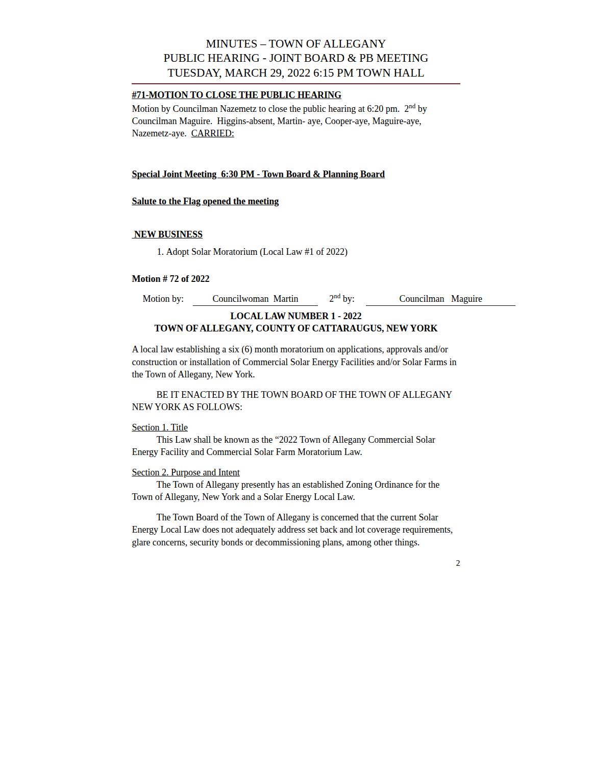MINUTES – TOWN OF ALLEGANY PUBLIC HEARING - JOINT BOARD & PB MEETING TUESDAY, MARCH 29, 2022 6:15 PM TOWN HALL
#71-MOTION TO CLOSE THE PUBLIC HEARING
Motion by Councilman Nazemetz to close the public hearing at 6:20 pm. 2nd by Councilman Maguire. Higgins-absent, Martin- aye, Cooper-aye, Maguire-aye, Nazemetz-aye. CARRIED:
Special Joint Meeting 6:30 PM - Town Board & Planning Board
Salute to the Flag opened the meeting
NEW BUSINESS
Adopt Solar Moratorium (Local Law #1 of 2022)
Motion # 72 of 2022
Motion by: Councilwoman Martin 2nd by: Councilman Maguire
LOCAL LAW NUMBER 1 - 2022 TOWN OF ALLEGANY, COUNTY OF CATTARAUGUS, NEW YORK
A local law establishing a six (6) month moratorium on applications, approvals and/or construction or installation of Commercial Solar Energy Facilities and/or Solar Farms in the Town of Allegany, New York.
BE IT ENACTED BY THE TOWN BOARD OF THE TOWN OF ALLEGANY NEW YORK AS FOLLOWS:
Section 1. Title
This Law shall be known as the “2022 Town of Allegany Commercial Solar Energy Facility and Commercial Solar Farm Moratorium Law.
Section 2. Purpose and Intent
The Town of Allegany presently has an established Zoning Ordinance for the Town of Allegany, New York and a Solar Energy Local Law.
The Town Board of the Town of Allegany is concerned that the current Solar Energy Local Law does not adequately address set back and lot coverage requirements, glare concerns, security bonds or decommissioning plans, among other things.
2